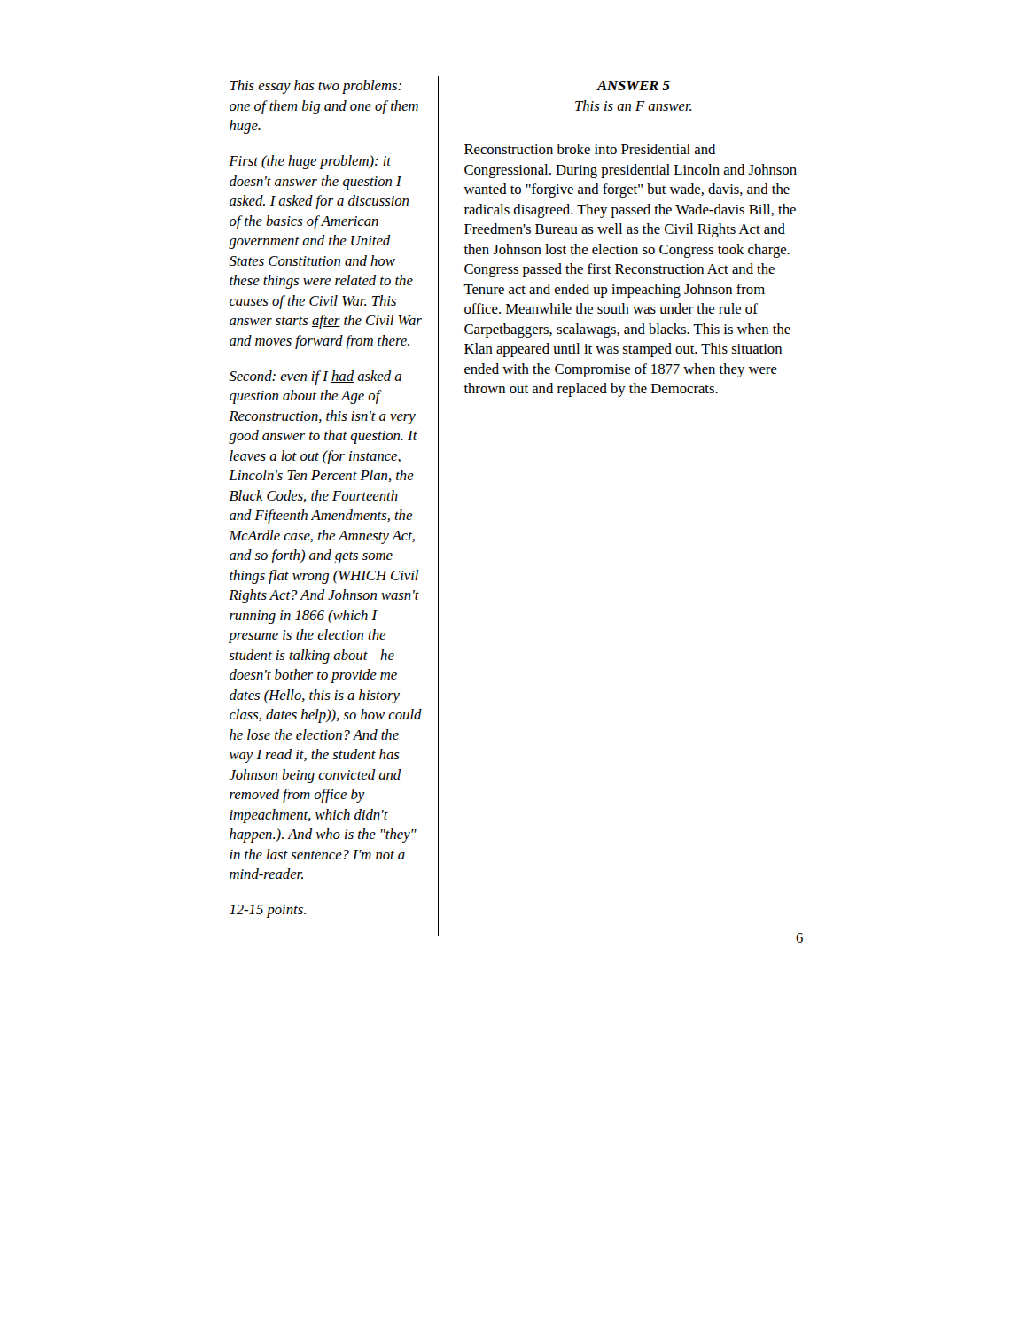This essay has two problems: one of them big and one of them huge.
First (the huge problem): it doesn't answer the question I asked. I asked for a discussion of the basics of American government and the United States Constitution and how these things were related to the causes of the Civil War. This answer starts after the Civil War and moves forward from there.
Second: even if I had asked a question about the Age of Reconstruction, this isn't a very good answer to that question. It leaves a lot out (for instance, Lincoln's Ten Percent Plan, the Black Codes, the Fourteenth and Fifteenth Amendments, the McArdle case, the Amnesty Act, and so forth) and gets some things flat wrong (WHICH Civil Rights Act? And Johnson wasn't running in 1866 (which I presume is the election the student is talking about—he doesn't bother to provide me dates (Hello, this is a history class, dates help)), so how could he lose the election? And the way I read it, the student has Johnson being convicted and removed from office by impeachment, which didn't happen.). And who is the "they" in the last sentence? I'm not a mind-reader.
12-15 points.
ANSWER 5
This is an F answer.
Reconstruction broke into Presidential and Congressional. During presidential Lincoln and Johnson wanted to "forgive and forget" but wade, davis, and the radicals disagreed. They passed the Wade-davis Bill, the Freedmen's Bureau as well as the Civil Rights Act and then Johnson lost the election so Congress took charge. Congress passed the first Reconstruction Act and the Tenure act and ended up impeaching Johnson from office. Meanwhile the south was under the rule of Carpetbaggers, scalawags, and blacks. This is when the Klan appeared until it was stamped out. This situation ended with the Compromise of 1877 when they were thrown out and replaced by the Democrats.
6